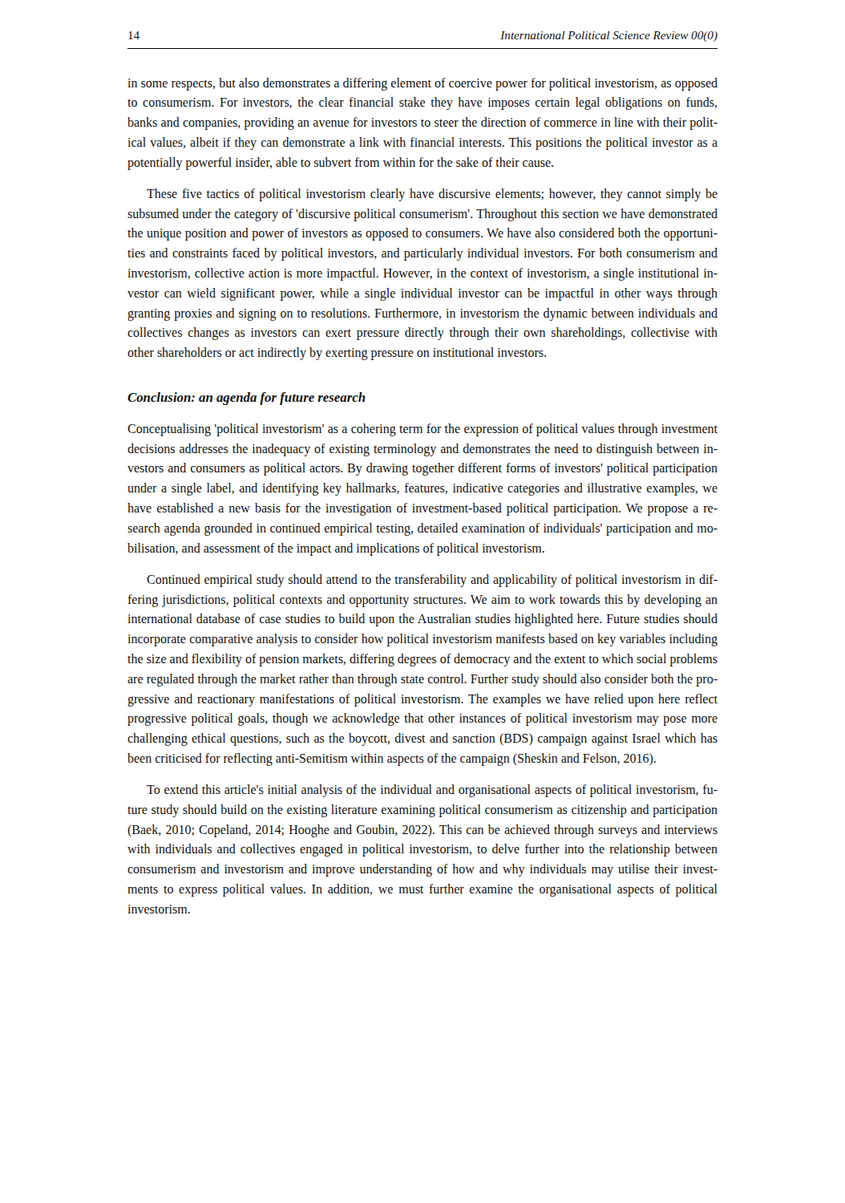14 International Political Science Review 00(0)
in some respects, but also demonstrates a differing element of coercive power for political investorism, as opposed to consumerism. For investors, the clear financial stake they have imposes certain legal obligations on funds, banks and companies, providing an avenue for investors to steer the direction of commerce in line with their political values, albeit if they can demonstrate a link with financial interests. This positions the political investor as a potentially powerful insider, able to subvert from within for the sake of their cause.
These five tactics of political investorism clearly have discursive elements; however, they cannot simply be subsumed under the category of 'discursive political consumerism'. Throughout this section we have demonstrated the unique position and power of investors as opposed to consumers. We have also considered both the opportunities and constraints faced by political investors, and particularly individual investors. For both consumerism and investorism, collective action is more impactful. However, in the context of investorism, a single institutional investor can wield significant power, while a single individual investor can be impactful in other ways through granting proxies and signing on to resolutions. Furthermore, in investorism the dynamic between individuals and collectives changes as investors can exert pressure directly through their own shareholdings, collectivise with other shareholders or act indirectly by exerting pressure on institutional investors.
Conclusion: an agenda for future research
Conceptualising 'political investorism' as a cohering term for the expression of political values through investment decisions addresses the inadequacy of existing terminology and demonstrates the need to distinguish between investors and consumers as political actors. By drawing together different forms of investors' political participation under a single label, and identifying key hallmarks, features, indicative categories and illustrative examples, we have established a new basis for the investigation of investment-based political participation. We propose a research agenda grounded in continued empirical testing, detailed examination of individuals' participation and mobilisation, and assessment of the impact and implications of political investorism.
Continued empirical study should attend to the transferability and applicability of political investorism in differing jurisdictions, political contexts and opportunity structures. We aim to work towards this by developing an international database of case studies to build upon the Australian studies highlighted here. Future studies should incorporate comparative analysis to consider how political investorism manifests based on key variables including the size and flexibility of pension markets, differing degrees of democracy and the extent to which social problems are regulated through the market rather than through state control. Further study should also consider both the progressive and reactionary manifestations of political investorism. The examples we have relied upon here reflect progressive political goals, though we acknowledge that other instances of political investorism may pose more challenging ethical questions, such as the boycott, divest and sanction (BDS) campaign against Israel which has been criticised for reflecting anti-Semitism within aspects of the campaign (Sheskin and Felson, 2016).
To extend this article's initial analysis of the individual and organisational aspects of political investorism, future study should build on the existing literature examining political consumerism as citizenship and participation (Baek, 2010; Copeland, 2014; Hooghe and Goubin, 2022). This can be achieved through surveys and interviews with individuals and collectives engaged in political investorism, to delve further into the relationship between consumerism and investorism and improve understanding of how and why individuals may utilise their investments to express political values. In addition, we must further examine the organisational aspects of political investorism.